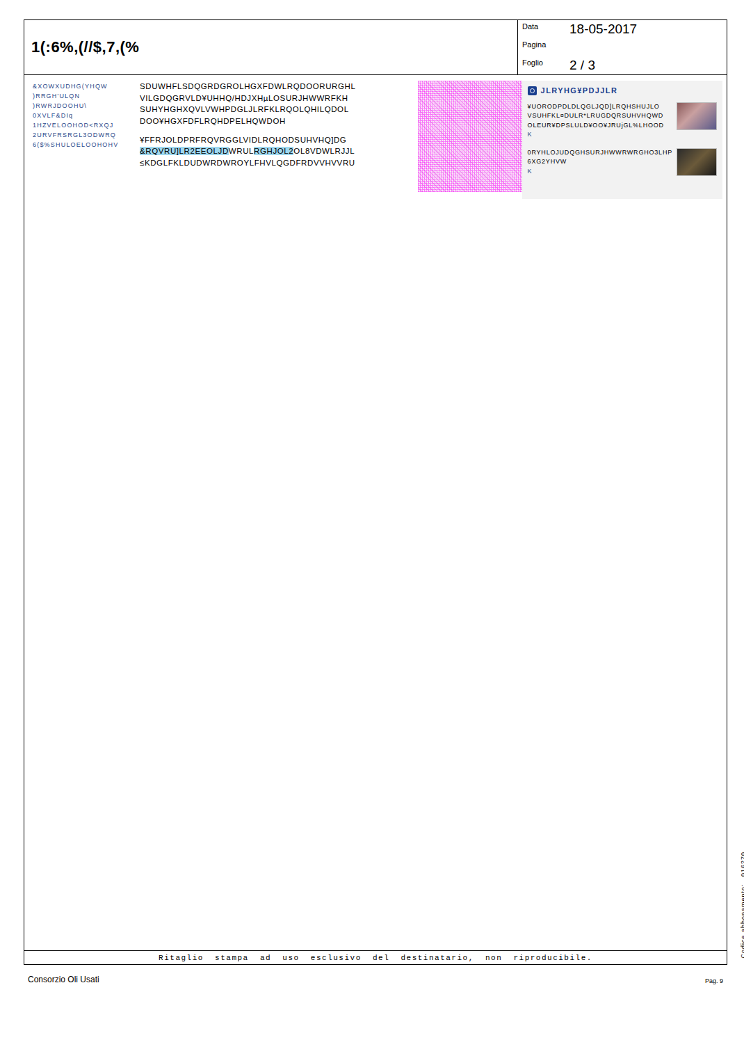1(:6%,(//$,7,(%
Data
18-05-2017
Pagina
Foglio
2 / 3
&XOWXUDHG(YHQW
)RRGH'ULQN
)RWRJDOOHU\
0XVLF&DIq
1HZVELOOHOD<RXQJ
2URVFRSRGL3ODWRQ
6($%SHULOELOOHOHV
SDUWHFLSDQGRDGROLHGXFDWLRQDOORURGHL
VILGDQGRVLD¥UHHQ/HDJXHµLOSURJHWWRFKH
SUHYHGHXQVLVWHPDGLJLRFKLRQOLQHILQDOL
DOO¥HGXFDFLRQHDPELHQWDOH
¥FFRJOLDPRFRQVRGGLVIDLRQHODSUHVHQ]DG
&RQVRU]LR2EEOLJDWRULRGHJOL2 OL8VDWLRJJL
≤KDGLFKLDUDWRDWROYLFHVLQGDFRDVVHVVRU
JLRYHG¥PDJJLR
¥UORODPDLDLQGLJQD]LRQHSHUJLO
VSUHFKL¤DULR*LRUGDQRSUHVHQWD
OLEUR¥DPSLULD¥OO¥JRUjGL%LHOOD
K
0RYHLOJUDQGHSURJHWWRWRGHO3LHP
6XG2YHVW
K
Ritaglio stampa ad uso esclusivo del destinatario, non riproducibile.
Codice abbonamento: 016270
Consorzio Oli Usati
Pag. 9